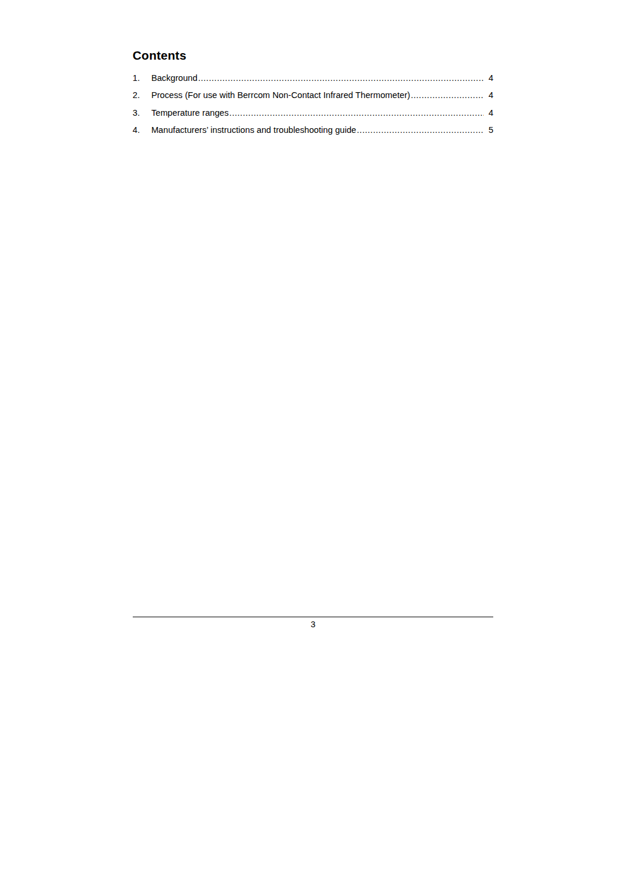Contents
1. Background .................................................................................................................. 4
2. Process (For use with Berrcom Non-Contact Infrared Thermometer) ....................................... 4
3. Temperature ranges ............................................................................................................... 4
4. Manufacturers’ instructions and troubleshooting guide ............................................................. 5
3